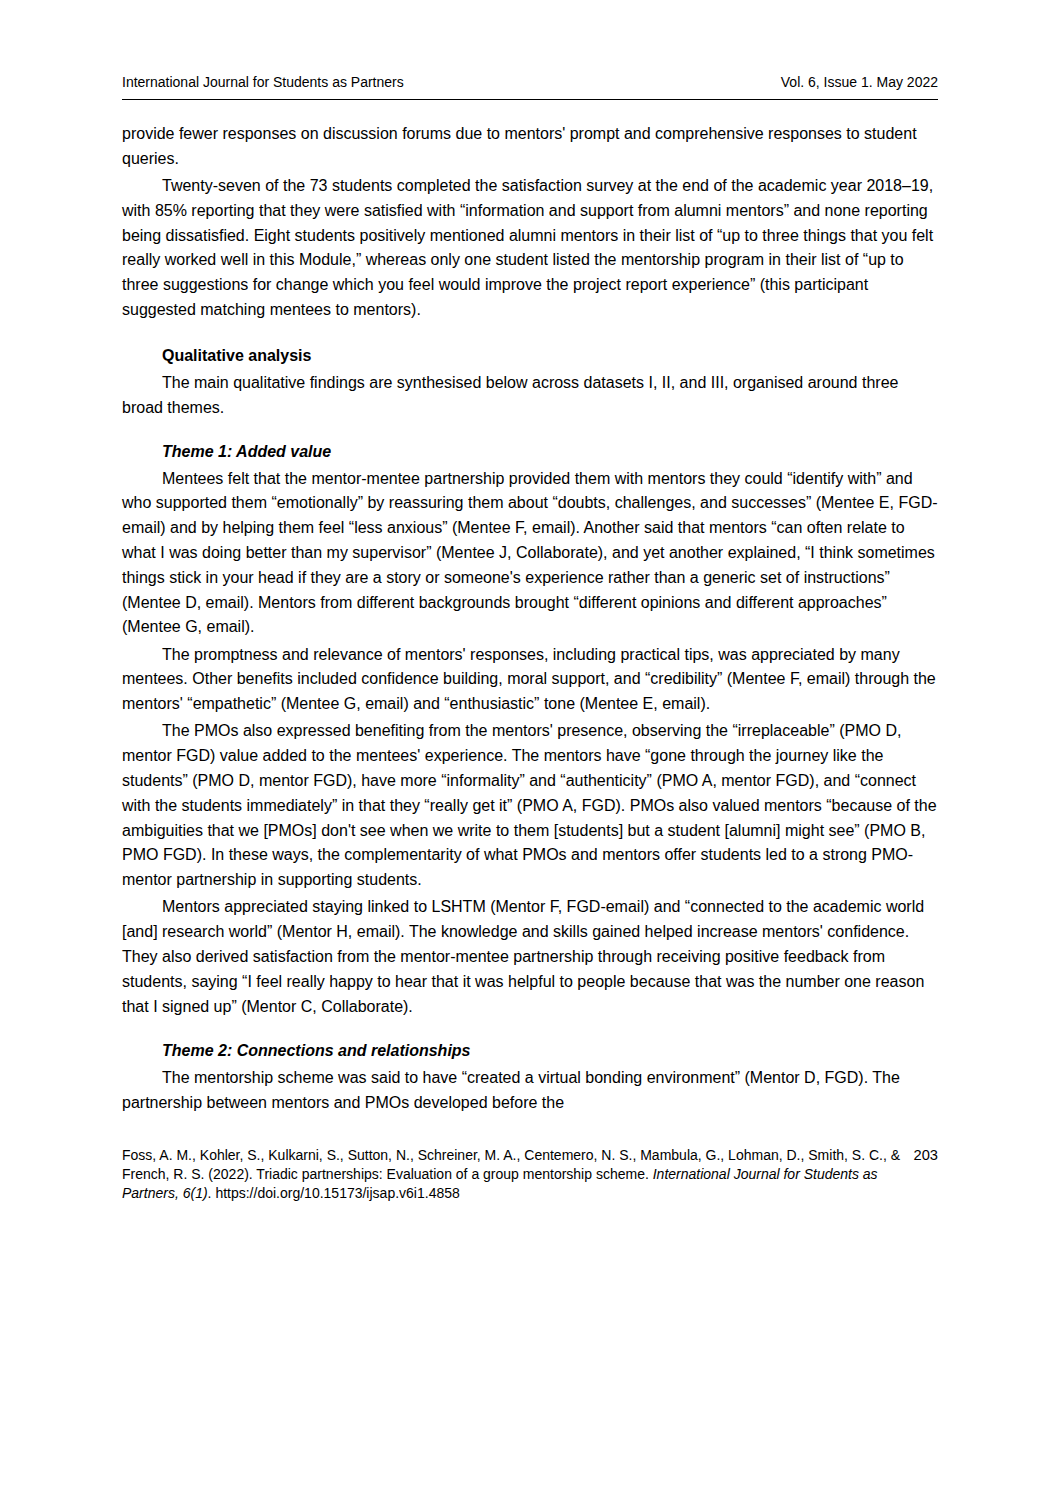International Journal for Students as Partners Vol. 6, Issue 1. May 2022
provide fewer responses on discussion forums due to mentors' prompt and comprehensive responses to student queries.
Twenty-seven of the 73 students completed the satisfaction survey at the end of the academic year 2018–19, with 85% reporting that they were satisfied with “information and support from alumni mentors” and none reporting being dissatisfied. Eight students positively mentioned alumni mentors in their list of “up to three things that you felt really worked well in this Module,” whereas only one student listed the mentorship program in their list of “up to three suggestions for change which you feel would improve the project report experience” (this participant suggested matching mentees to mentors).
Qualitative analysis
The main qualitative findings are synthesised below across datasets I, II, and III, organised around three broad themes.
Theme 1: Added value
Mentees felt that the mentor-mentee partnership provided them with mentors they could “identify with” and who supported them “emotionally” by reassuring them about “doubts, challenges, and successes” (Mentee E, FGD-email) and by helping them feel “less anxious” (Mentee F, email). Another said that mentors “can often relate to what I was doing better than my supervisor” (Mentee J, Collaborate), and yet another explained, “I think sometimes things stick in your head if they are a story or someone's experience rather than a generic set of instructions” (Mentee D, email). Mentors from different backgrounds brought “different opinions and different approaches” (Mentee G, email).
The promptness and relevance of mentors' responses, including practical tips, was appreciated by many mentees. Other benefits included confidence building, moral support, and “credibility” (Mentee F, email) through the mentors' “empathetic” (Mentee G, email) and “enthusiastic” tone (Mentee E, email).
The PMOs also expressed benefiting from the mentors' presence, observing the “irreplaceable” (PMO D, mentor FGD) value added to the mentees' experience. The mentors have “gone through the journey like the students” (PMO D, mentor FGD), have more “informality” and “authenticity” (PMO A, mentor FGD), and “connect with the students immediately” in that they “really get it” (PMO A, FGD). PMOs also valued mentors “because of the ambiguities that we [PMOs] don't see when we write to them [students] but a student [alumni] might see” (PMO B, PMO FGD). In these ways, the complementarity of what PMOs and mentors offer students led to a strong PMO-mentor partnership in supporting students.
Mentors appreciated staying linked to LSHTM (Mentor F, FGD-email) and “connected to the academic world [and] research world” (Mentor H, email). The knowledge and skills gained helped increase mentors' confidence. They also derived satisfaction from the mentor-mentee partnership through receiving positive feedback from students, saying “I feel really happy to hear that it was helpful to people because that was the number one reason that I signed up” (Mentor C, Collaborate).
Theme 2: Connections and relationships
The mentorship scheme was said to have “created a virtual bonding environment” (Mentor D, FGD). The partnership between mentors and PMOs developed before the
203
Foss, A. M., Kohler, S., Kulkarni, S., Sutton, N., Schreiner, M. A., Centemero, N. S., Mambula, G., Lohman, D., Smith, S. C., & French, R. S. (2022). Triadic partnerships: Evaluation of a group mentorship scheme. International Journal for Students as Partners, 6(1). https://doi.org/10.15173/ijsap.v6i1.4858